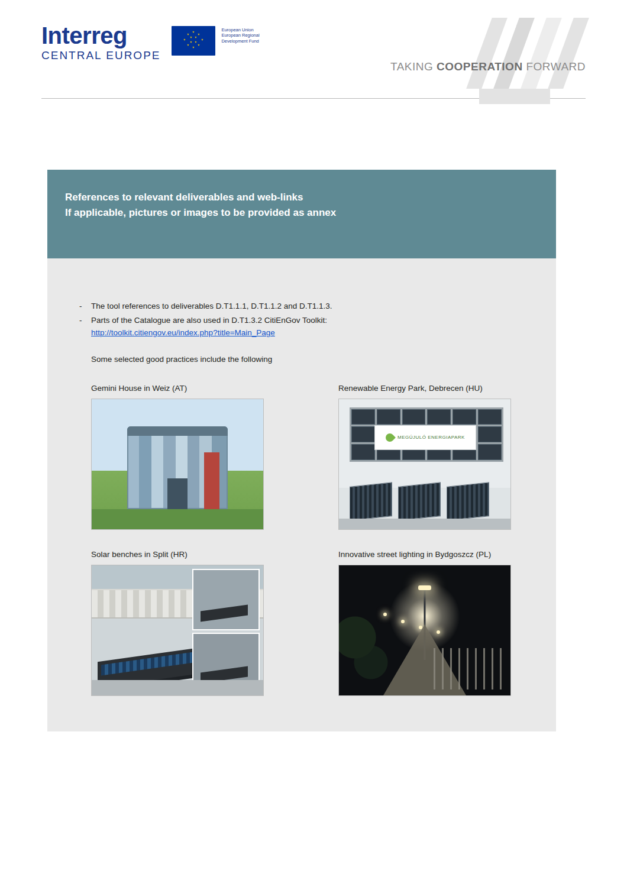Interreg CENTRAL EUROPE
European Union
European Regional
Development Fund
TAKING COOPERATION FORWARD
References to relevant deliverables and web-links
If applicable, pictures or images to be provided as annex
The tool references to deliverables D.T1.1.1, D.T1.1.2 and D.T1.1.3.
Parts of the Catalogue are also used in D.T1.3.2 CitiEnGov Toolkit:
http://toolkit.citiengov.eu/index.php?title=Main_Page
Some selected good practices include the following
Gemini House in Weiz (AT)
Renewable Energy Park, Debrecen (HU)
MEGÚJULÓ ENERGIAPARK
Solar benches in Split (HR)
Innovative street lighting in Bydgoszcz (PL)